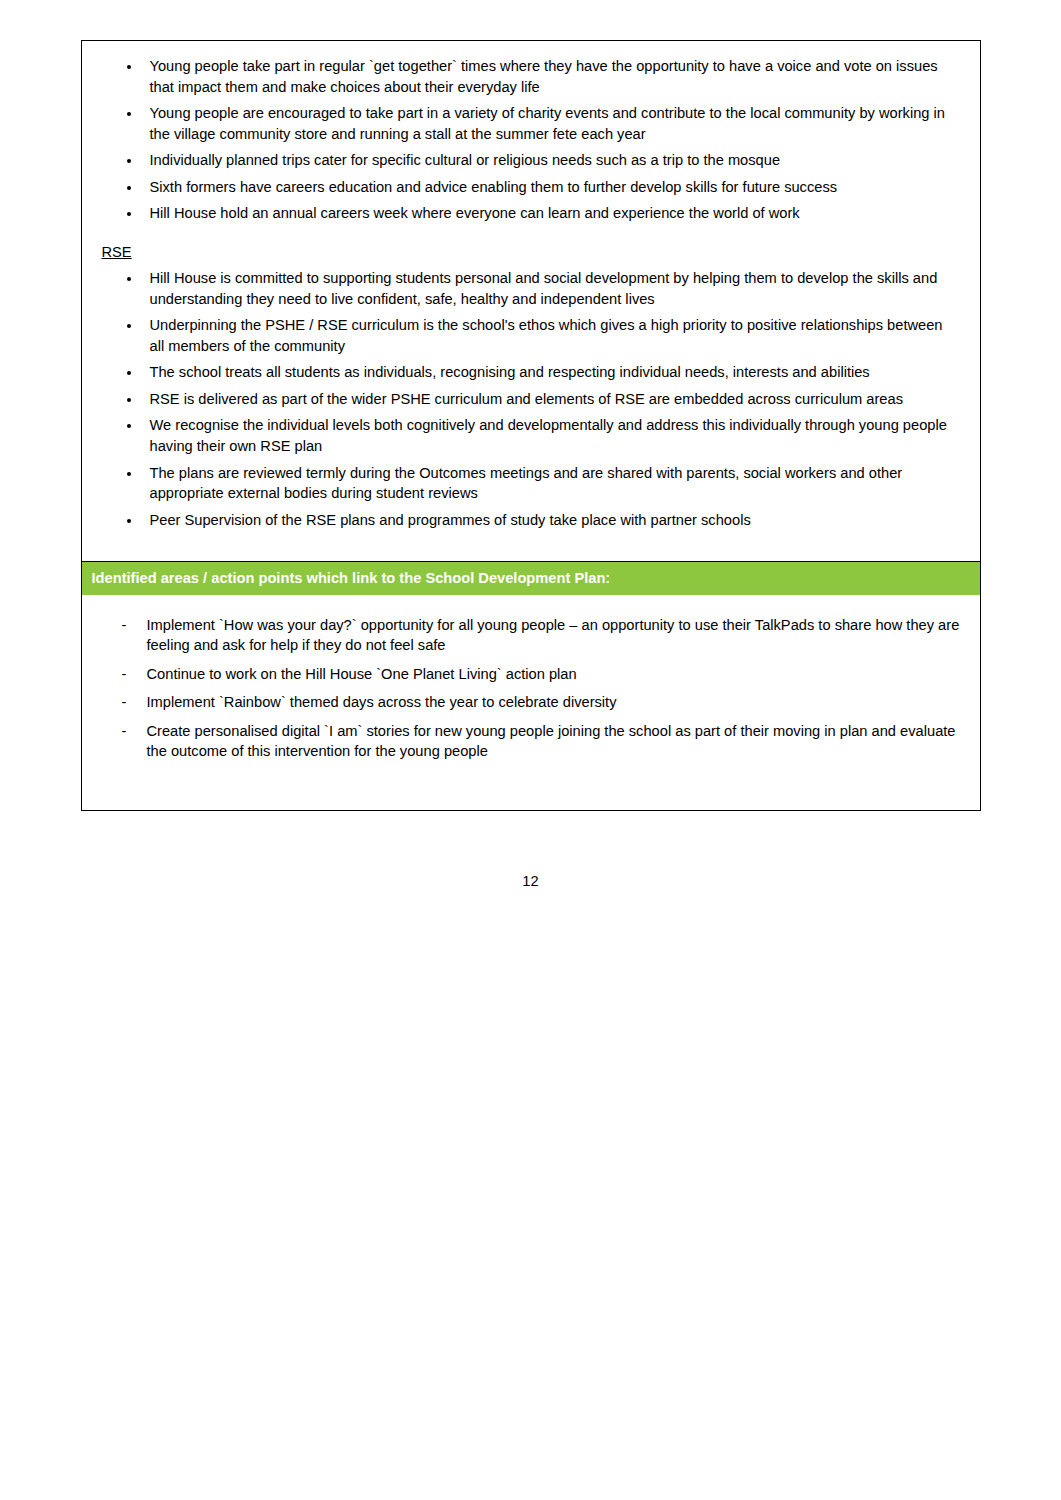Young people take part in regular `get together` times where they have the opportunity to have a voice and vote on issues that impact them and make choices about their everyday life
Young people are encouraged to take part in a variety of charity events and contribute to the local community by working in the village community store and running a stall at the summer fete each year
Individually planned trips cater for specific cultural or religious needs such as a trip to the mosque
Sixth formers have careers education and advice enabling them to further develop skills for future success
Hill House hold an annual careers week where everyone can learn and experience the world of work
RSE
Hill House is committed to supporting students personal and social development by helping them to develop the skills and understanding they need to live confident, safe, healthy and independent lives
Underpinning the PSHE / RSE curriculum is the school's ethos which gives a high priority to positive relationships between all members of the community
The school treats all students as individuals, recognising and respecting individual needs, interests and abilities
RSE is delivered as part of the wider PSHE curriculum and elements of RSE are embedded across curriculum areas
We recognise the individual levels both cognitively and developmentally and address this individually through young people having their own RSE plan
The plans are reviewed termly during the Outcomes meetings and are shared with parents, social workers and other appropriate external bodies during student reviews
Peer Supervision of the RSE plans and programmes of study take place with partner schools
Identified areas / action points which link to the School Development Plan:
Implement `How was your day?` opportunity for all young people – an opportunity to use their TalkPads to share how they are feeling and ask for help if they do not feel safe
Continue to work on the Hill House `One Planet Living` action plan
Implement `Rainbow` themed days across the year to celebrate diversity
Create personalised digital `I am` stories for new young people joining the school as part of their moving in plan and evaluate the outcome of this intervention for the young people
12